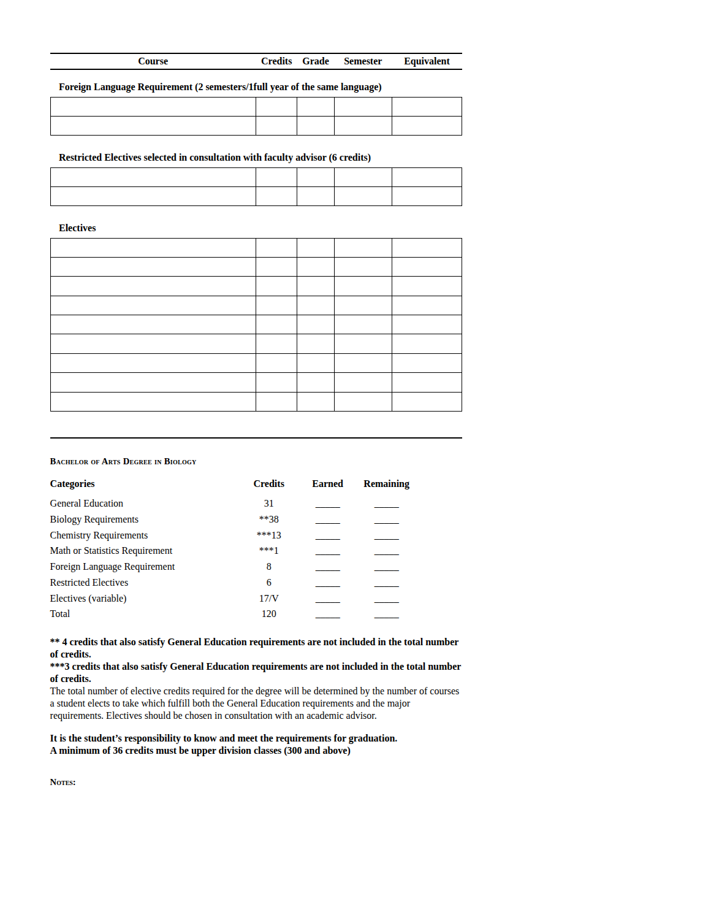| Course | Credits | Grade | Semester | Equivalent |
Foreign Language Requirement (2 semesters/1full year of the same language)
Restricted Electives selected in consultation with faculty advisor (6 credits)
Electives
Bachelor of Arts Degree in Biology
| Categories | Credits | Earned | Remaining |
| --- | --- | --- | --- |
| General Education | 31 | _____ | _____ |
| Biology Requirements | **38 | _____ | _____ |
| Chemistry Requirements | ***13 | _____ | _____ |
| Math or Statistics Requirement | ***1 | _____ | _____ |
| Foreign Language Requirement | 8 | _____ | _____ |
| Restricted Electives | 6 | _____ | _____ |
| Electives (variable) | 17/V | _____ | _____ |
| Total | 120 | _____ | _____ |
** 4 credits that also satisfy General Education requirements are not included in the total number of credits.
***3 credits that also satisfy General Education requirements are not included in the total number of credits.
The total number of elective credits required for the degree will be determined by the number of courses a student elects to take which fulfill both the General Education requirements and the major requirements. Electives should be chosen in consultation with an academic advisor.
It is the student’s responsibility to know and meet the requirements for graduation.
A minimum of 36 credits must be upper division classes (300 and above)
Notes: